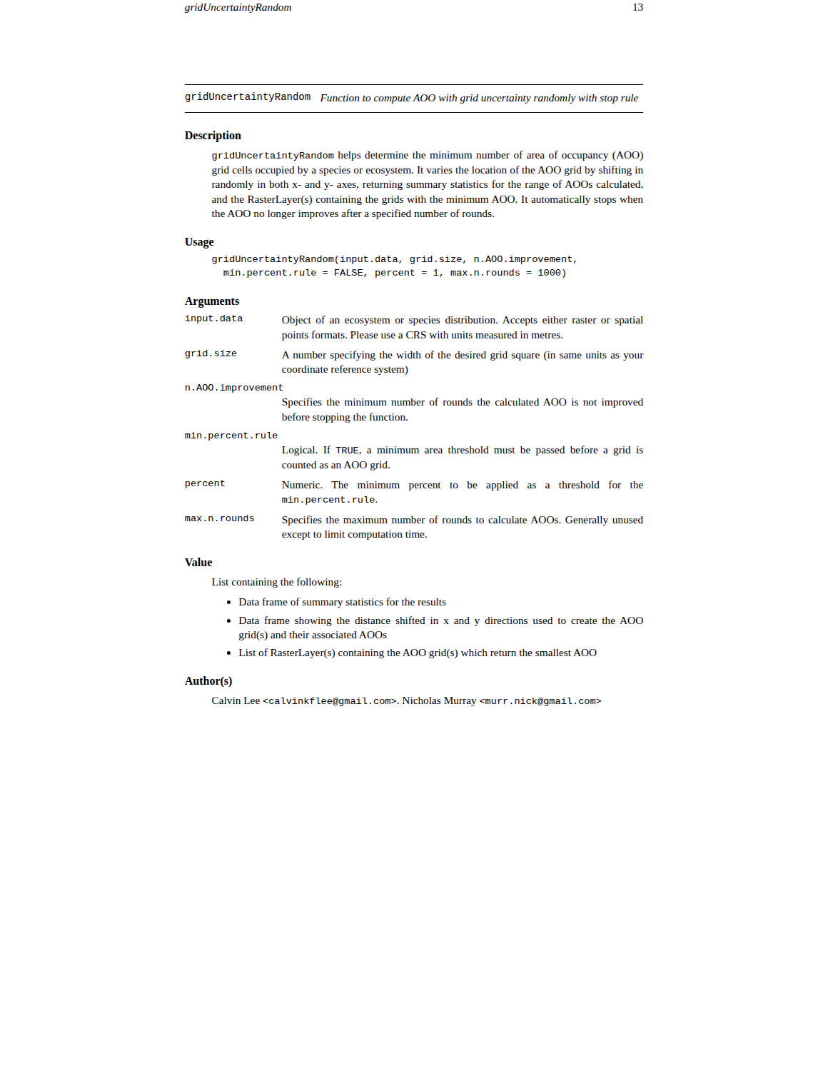gridUncertaintyRandom 13
gridUncertaintyRandom
Function to compute AOO with grid uncertainty randomly with stop rule
Description
gridUncertaintyRandom helps determine the minimum number of area of occupancy (AOO) grid cells occupied by a species or ecosystem. It varies the location of the AOO grid by shifting in randomly in both x- and y- axes, returning summary statistics for the range of AOOs calculated, and the RasterLayer(s) containing the grids with the minimum AOO. It automatically stops when the AOO no longer improves after a specified number of rounds.
Usage
gridUncertaintyRandom(input.data, grid.size, n.AOO.improvement,
  min.percent.rule = FALSE, percent = 1, max.n.rounds = 1000)
Arguments
input.data
Object of an ecosystem or species distribution. Accepts either raster or spatial points formats. Please use a CRS with units measured in metres.
grid.size
A number specifying the width of the desired grid square (in same units as your coordinate reference system)
n.AOO.improvement
Specifies the minimum number of rounds the calculated AOO is not improved before stopping the function.
min.percent.rule
Logical. If TRUE, a minimum area threshold must be passed before a grid is counted as an AOO grid.
percent
Numeric. The minimum percent to be applied as a threshold for the min.percent.rule.
max.n.rounds
Specifies the maximum number of rounds to calculate AOOs. Generally unused except to limit computation time.
Value
List containing the following:
Data frame of summary statistics for the results
Data frame showing the distance shifted in x and y directions used to create the AOO grid(s) and their associated AOOs
List of RasterLayer(s) containing the AOO grid(s) which return the smallest AOO
Author(s)
Calvin Lee <calvinkflee@gmail.com>. Nicholas Murray <murr.nick@gmail.com>